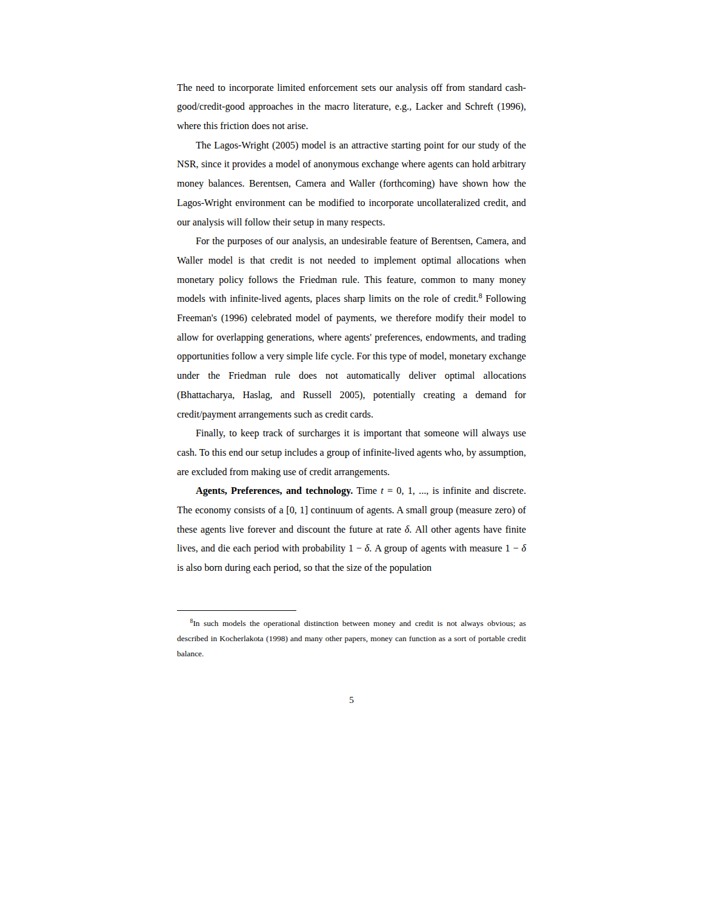The need to incorporate limited enforcement sets our analysis off from standard cash-good/credit-good approaches in the macro literature, e.g., Lacker and Schreft (1996), where this friction does not arise.
The Lagos-Wright (2005) model is an attractive starting point for our study of the NSR, since it provides a model of anonymous exchange where agents can hold arbitrary money balances. Berentsen, Camera and Waller (forthcoming) have shown how the Lagos-Wright environment can be modified to incorporate uncollateralized credit, and our analysis will follow their setup in many respects.
For the purposes of our analysis, an undesirable feature of Berentsen, Camera, and Waller model is that credit is not needed to implement optimal allocations when monetary policy follows the Friedman rule. This feature, common to many money models with infinite-lived agents, places sharp limits on the role of credit.8 Following Freeman's (1996) celebrated model of payments, we therefore modify their model to allow for overlapping generations, where agents' preferences, endowments, and trading opportunities follow a very simple life cycle. For this type of model, monetary exchange under the Friedman rule does not automatically deliver optimal allocations (Bhattacharya, Haslag, and Russell 2005), potentially creating a demand for credit/payment arrangements such as credit cards.
Finally, to keep track of surcharges it is important that someone will always use cash. To this end our setup includes a group of infinite-lived agents who, by assumption, are excluded from making use of credit arrangements.
Agents, Preferences, and technology. Time t = 0, 1, ..., is infinite and discrete. The economy consists of a [0, 1] continuum of agents. A small group (measure zero) of these agents live forever and discount the future at rate δ. All other agents have finite lives, and die each period with probability 1 − δ. A group of agents with measure 1 − δ is also born during each period, so that the size of the population
8 In such models the operational distinction between money and credit is not always obvious; as described in Kocherlakota (1998) and many other papers, money can function as a sort of portable credit balance.
5